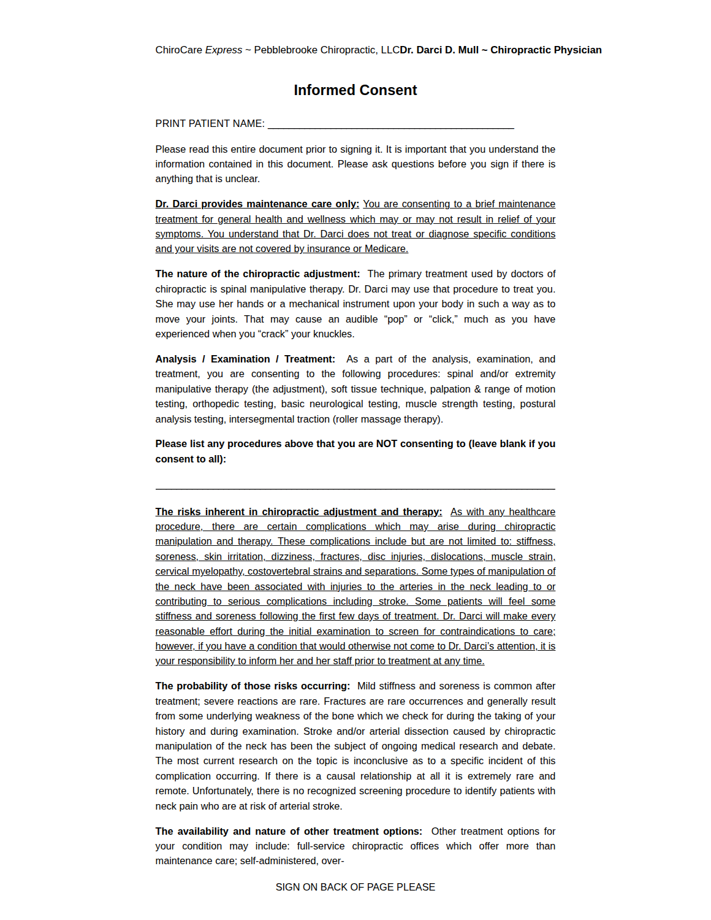ChiroCare Express ~ Pebblebrooke Chiropractic, LLC
Dr. Darci D. Mull ~ Chiropractic Physician
Informed Consent
PRINT PATIENT NAME: _______________________________________________
Please read this entire document prior to signing it. It is important that you understand the information contained in this document. Please ask questions before you sign if there is anything that is unclear.
Dr. Darci provides maintenance care only: You are consenting to a brief maintenance treatment for general health and wellness which may or may not result in relief of your symptoms. You understand that Dr. Darci does not treat or diagnose specific conditions and your visits are not covered by insurance or Medicare.
The nature of the chiropractic adjustment: The primary treatment used by doctors of chiropractic is spinal manipulative therapy. Dr. Darci may use that procedure to treat you. She may use her hands or a mechanical instrument upon your body in such a way as to move your joints. That may cause an audible “pop” or “click,” much as you have experienced when you “crack” your knuckles.
Analysis / Examination / Treatment: As a part of the analysis, examination, and treatment, you are consenting to the following procedures: spinal and/or extremity manipulative therapy (the adjustment), soft tissue technique, palpation & range of motion testing, orthopedic testing, basic neurological testing, muscle strength testing, postural analysis testing, intersegmental traction (roller massage therapy).
Please list any procedures above that you are NOT consenting to (leave blank if you consent to all):
_______________________________________________________________________________________
The risks inherent in chiropractic adjustment and therapy: As with any healthcare procedure, there are certain complications which may arise during chiropractic manipulation and therapy. These complications include but are not limited to: stiffness, soreness, skin irritation, dizziness, fractures, disc injuries, dislocations, muscle strain, cervical myelopathy, costovertebral strains and separations. Some types of manipulation of the neck have been associated with injuries to the arteries in the neck leading to or contributing to serious complications including stroke. Some patients will feel some stiffness and soreness following the first few days of treatment. Dr. Darci will make every reasonable effort during the initial examination to screen for contraindications to care; however, if you have a condition that would otherwise not come to Dr. Darci’s attention, it is your responsibility to inform her and her staff prior to treatment at any time.
The probability of those risks occurring: Mild stiffness and soreness is common after treatment; severe reactions are rare. Fractures are rare occurrences and generally result from some underlying weakness of the bone which we check for during the taking of your history and during examination. Stroke and/or arterial dissection caused by chiropractic manipulation of the neck has been the subject of ongoing medical research and debate. The most current research on the topic is inconclusive as to a specific incident of this complication occurring. If there is a causal relationship at all it is extremely rare and remote. Unfortunately, there is no recognized screening procedure to identify patients with neck pain who are at risk of arterial stroke.
The availability and nature of other treatment options: Other treatment options for your condition may include: full-service chiropractic offices which offer more than maintenance care; self-administered, over-
SIGN ON BACK OF PAGE PLEASE